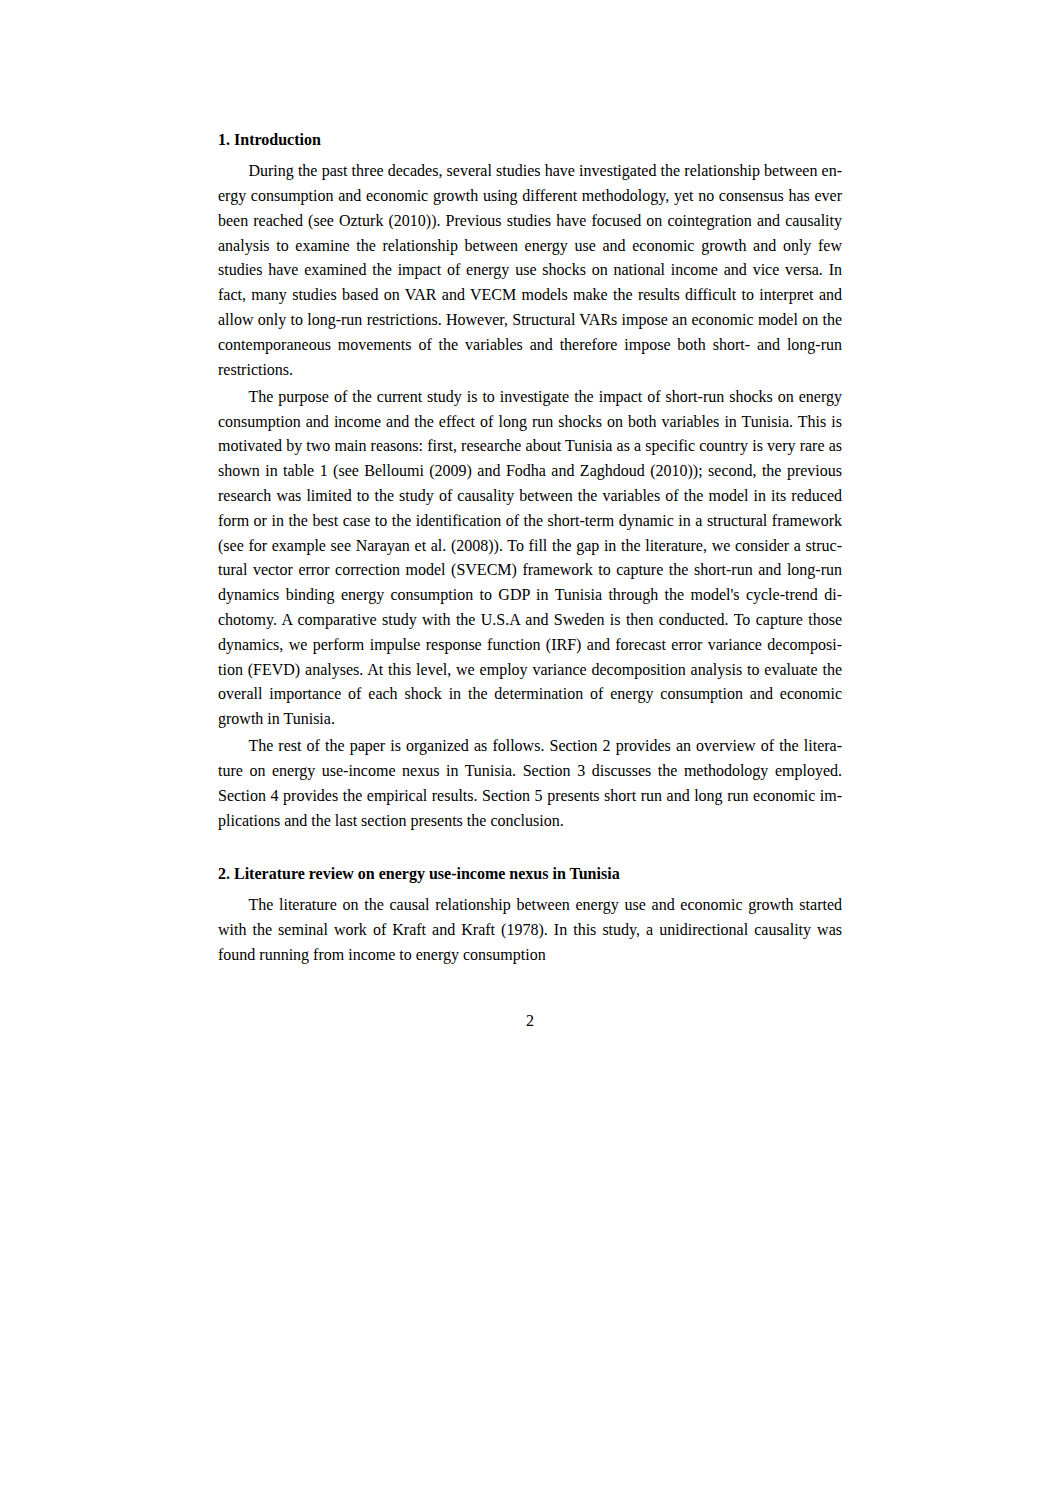1. Introduction
During the past three decades, several studies have investigated the relationship between energy consumption and economic growth using different methodology, yet no consensus has ever been reached (see Ozturk (2010)). Previous studies have focused on cointegration and causality analysis to examine the relationship between energy use and economic growth and only few studies have examined the impact of energy use shocks on national income and vice versa. In fact, many studies based on VAR and VECM models make the results difficult to interpret and allow only to long-run restrictions. However, Structural VARs impose an economic model on the contemporaneous movements of the variables and therefore impose both short- and long-run restrictions.
The purpose of the current study is to investigate the impact of short-run shocks on energy consumption and income and the effect of long run shocks on both variables in Tunisia. This is motivated by two main reasons: first, researche about Tunisia as a specific country is very rare as shown in table 1 (see Belloumi (2009) and Fodha and Zaghdoud (2010)); second, the previous research was limited to the study of causality between the variables of the model in its reduced form or in the best case to the identification of the short-term dynamic in a structural framework (see for example see Narayan et al. (2008)). To fill the gap in the literature, we consider a structural vector error correction model (SVECM) framework to capture the short-run and long-run dynamics binding energy consumption to GDP in Tunisia through the model's cycle-trend dichotomy. A comparative study with the U.S.A and Sweden is then conducted. To capture those dynamics, we perform impulse response function (IRF) and forecast error variance decomposition (FEVD) analyses. At this level, we employ variance decomposition analysis to evaluate the overall importance of each shock in the determination of energy consumption and economic growth in Tunisia.
The rest of the paper is organized as follows. Section 2 provides an overview of the literature on energy use-income nexus in Tunisia. Section 3 discusses the methodology employed. Section 4 provides the empirical results. Section 5 presents short run and long run economic implications and the last section presents the conclusion.
2. Literature review on energy use-income nexus in Tunisia
The literature on the causal relationship between energy use and economic growth started with the seminal work of Kraft and Kraft (1978). In this study, a unidirectional causality was found running from income to energy consumption
2